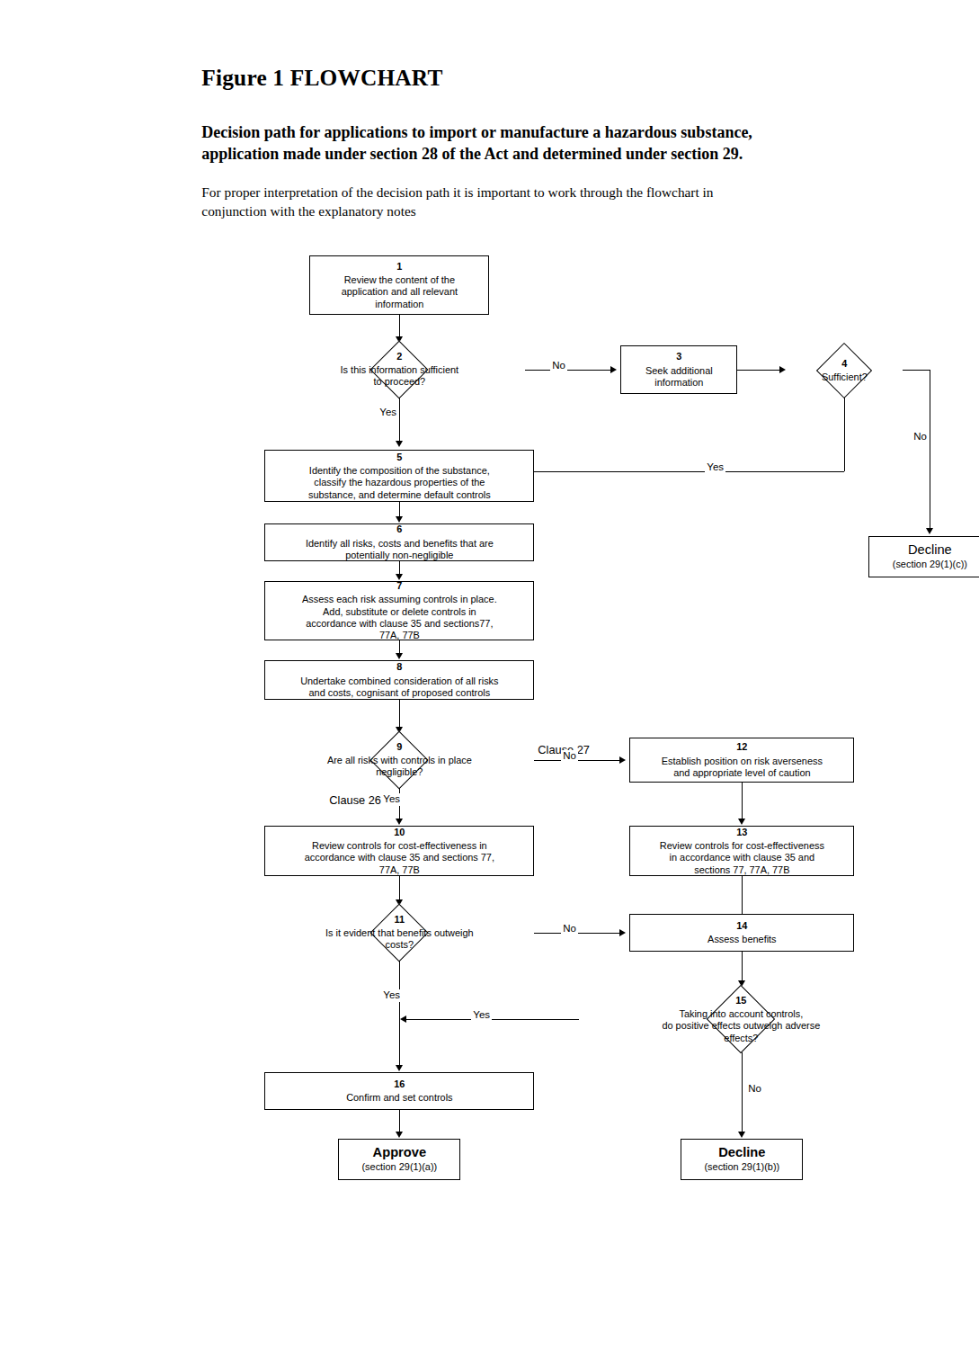Figure 1 FLOWCHART
Decision path for applications to import or manufacture a hazardous substance,
application made under section 28 of the Act and determined under section 29.
For proper interpretation of the decision path it is important to work through the flowchart in conjunction with the explanatory notes
1 Review the content of the
application and all relevant
information
2 Is this information sufficient
to proceed?
No
3 Seek additional
information
4 Sufficient?
Yes
No
Decline (section 29(1)(c))
Yes
5 Identify the composition of the substance,
classify the hazardous properties of the
substance, and determine default controls
6 Identify all risks, costs and benefits that are
potentially non-negligible
7 Assess each risk assuming controls in place.
Add, substitute or delete controls in
accordance with clause 35 and sections77,
77A, 77B
8 Undertake combined consideration of all risks
and costs, cognisant of proposed controls
9 Are all risks with controls in place
negligible?
Clause 27
No
12 Establish position on risk averseness
and appropriate level of caution
Clause 26
Yes
10 Review controls for cost-effectiveness in
accordance with clause 35 and sections 77,
77A, 77B
13 Review controls for cost-effectiveness
in accordance with clause 35 and
sections 77, 77A, 77B
11 Is it evident that benefits outweigh
costs?
No
14 Assess benefits
15 Taking into account controls,
do positive effects outweigh adverse
effects?
Yes
Yes
16 Confirm and set controls
Approve (section 29(1)(a))
No
Decline (section 29(1)(b))